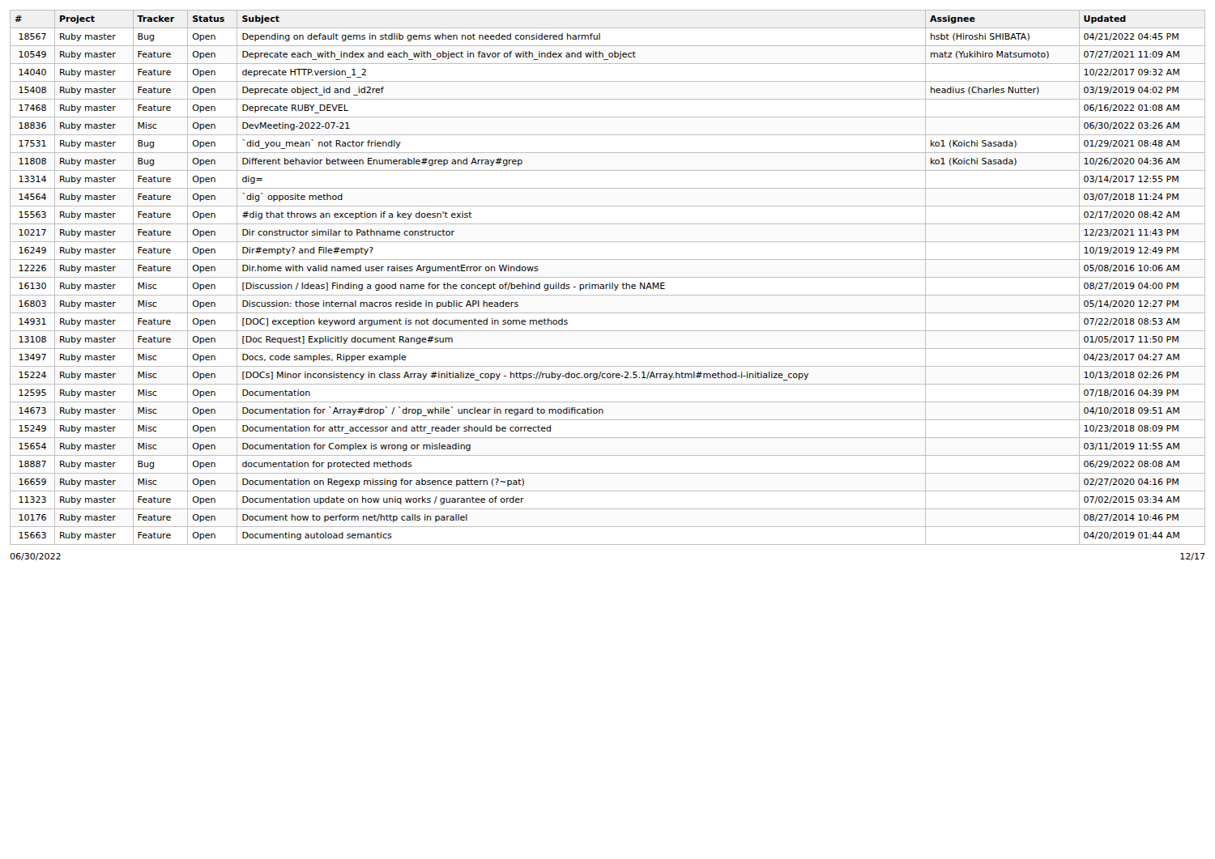Redmine issue list
| # | Project | Tracker | Status | Subject | Assignee | Updated |
| --- | --- | --- | --- | --- | --- | --- |
| 18567 | Ruby master | Bug | Open | Depending on default gems in stdlib gems when not needed considered harmful | hsbt (Hiroshi SHIBATA) | 04/21/2022 04:45 PM |
| 10549 | Ruby master | Feature | Open | Deprecate each_with_index and each_with_object in favor of with_index and with_object | matz (Yukihiro Matsumoto) | 07/27/2021 11:09 AM |
| 14040 | Ruby master | Feature | Open | deprecate HTTP.version_1_2 | | 10/22/2017 09:32 AM |
| 15408 | Ruby master | Feature | Open | Deprecate object_id and _id2ref | headius (Charles Nutter) | 03/19/2019 04:02 PM |
| 17468 | Ruby master | Feature | Open | Deprecate RUBY_DEVEL | | 06/16/2022 01:08 AM |
| 18836 | Ruby master | Misc | Open | DevMeeting-2022-07-21 | | 06/30/2022 03:26 AM |
| 17531 | Ruby master | Bug | Open | `did_you_mean` not Ractor friendly | ko1 (Koichi Sasada) | 01/29/2021 08:48 AM |
| 11808 | Ruby master | Bug | Open | Different behavior between Enumerable#grep and Array#grep | ko1 (Koichi Sasada) | 10/26/2020 04:36 AM |
| 13314 | Ruby master | Feature | Open | dig= | | 03/14/2017 12:55 PM |
| 14564 | Ruby master | Feature | Open | `dig` opposite method | | 03/07/2018 11:24 PM |
| 15563 | Ruby master | Feature | Open | #dig that throws an exception if a key doesn't exist | | 02/17/2020 08:42 AM |
| 10217 | Ruby master | Feature | Open | Dir constructor similar to Pathname constructor | | 12/23/2021 11:43 PM |
| 16249 | Ruby master | Feature | Open | Dir#empty? and File#empty? | | 10/19/2019 12:49 PM |
| 12226 | Ruby master | Feature | Open | Dir.home with valid named user raises ArgumentError on Windows | | 05/08/2016 10:06 AM |
| 16130 | Ruby master | Misc | Open | [Discussion / Ideas] Finding a good name for the concept of/behind guilds - primarily the NAME | | 08/27/2019 04:00 PM |
| 16803 | Ruby master | Misc | Open | Discussion: those internal macros reside in public API headers | | 05/14/2020 12:27 PM |
| 14931 | Ruby master | Feature | Open | [DOC] exception keyword argument is not documented in some methods | | 07/22/2018 08:53 AM |
| 13108 | Ruby master | Feature | Open | [Doc Request] Explicitly document Range#sum | | 01/05/2017 11:50 PM |
| 13497 | Ruby master | Misc | Open | Docs, code samples, Ripper example | | 04/23/2017 04:27 AM |
| 15224 | Ruby master | Misc | Open | [DOCs] Minor inconsistency in class Array #initialize_copy - https://ruby-doc.org/core-2.5.1/Array.html#method-i-initialize_copy | | 10/13/2018 02:26 PM |
| 12595 | Ruby master | Misc | Open | Documentation | | 07/18/2016 04:39 PM |
| 14673 | Ruby master | Misc | Open | Documentation for `Array#drop` / `drop_while` unclear in regard to modification | | 04/10/2018 09:51 AM |
| 15249 | Ruby master | Misc | Open | Documentation for attr_accessor and attr_reader should be corrected | | 10/23/2018 08:09 PM |
| 15654 | Ruby master | Misc | Open | Documentation for Complex is wrong or misleading | | 03/11/2019 11:55 AM |
| 18887 | Ruby master | Bug | Open | documentation for protected methods | | 06/29/2022 08:08 AM |
| 16659 | Ruby master | Misc | Open | Documentation on Regexp missing for absence pattern (?~pat) | | 02/27/2020 04:16 PM |
| 11323 | Ruby master | Feature | Open | Documentation update on how uniq works / guarantee of order | | 07/02/2015 03:34 AM |
| 10176 | Ruby master | Feature | Open | Document how to perform net/http calls in parallel | | 08/27/2014 10:46 PM |
| 15663 | Ruby master | Feature | Open | Documenting autoload semantics | | 04/20/2019 01:44 AM |
06/30/2022 12/17